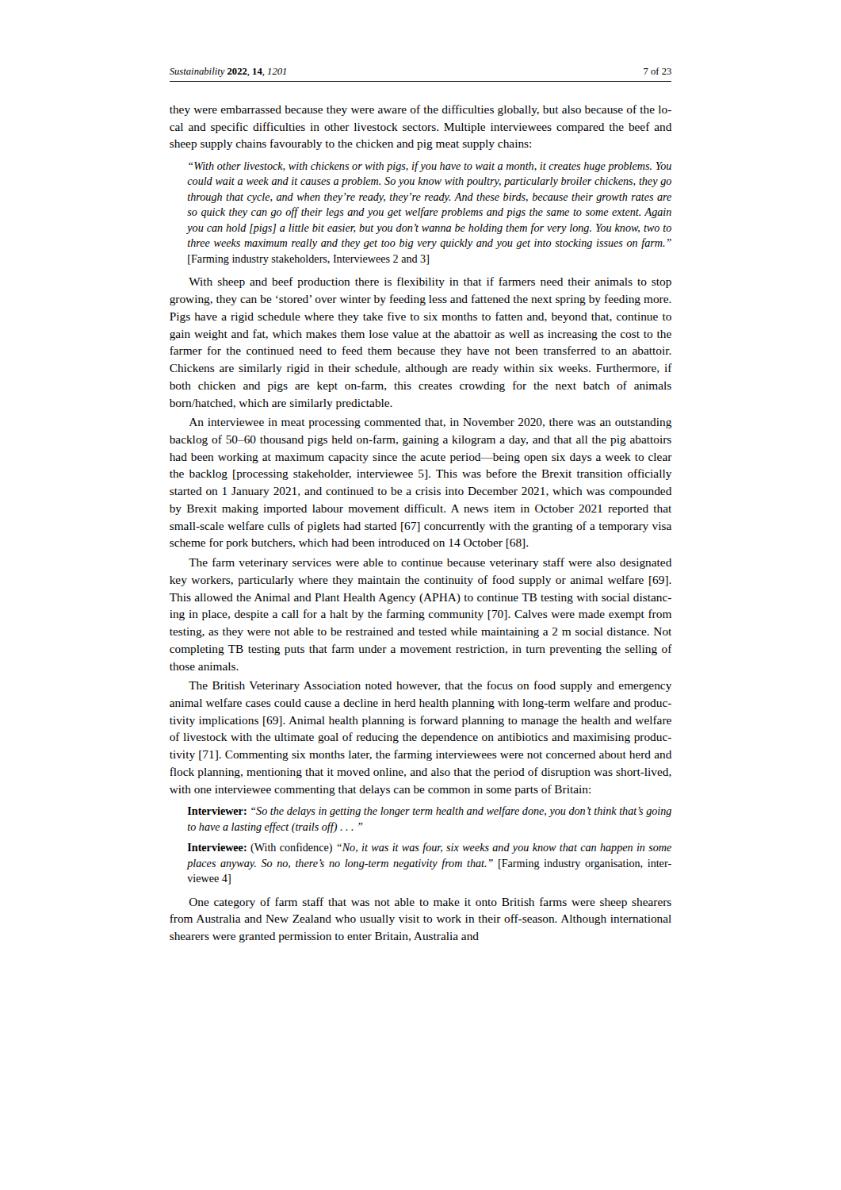Sustainability 2022, 14, 1201 7 of 23
they were embarrassed because they were aware of the difficulties globally, but also because of the local and specific difficulties in other livestock sectors. Multiple interviewees compared the beef and sheep supply chains favourably to the chicken and pig meat supply chains:
“With other livestock, with chickens or with pigs, if you have to wait a month, it creates huge problems. You could wait a week and it causes a problem. So you know with poultry, particularly broiler chickens, they go through that cycle, and when they’re ready, they’re ready. And these birds, because their growth rates are so quick they can go off their legs and you get welfare problems and pigs the same to some extent. Again you can hold [pigs] a little bit easier, but you don’t wanna be holding them for very long. You know, two to three weeks maximum really and they get too big very quickly and you get into stocking issues on farm.” [Farming industry stakeholders, Interviewees 2 and 3]
With sheep and beef production there is flexibility in that if farmers need their animals to stop growing, they can be ‘stored’ over winter by feeding less and fattened the next spring by feeding more. Pigs have a rigid schedule where they take five to six months to fatten and, beyond that, continue to gain weight and fat, which makes them lose value at the abattoir as well as increasing the cost to the farmer for the continued need to feed them because they have not been transferred to an abattoir. Chickens are similarly rigid in their schedule, although are ready within six weeks. Furthermore, if both chicken and pigs are kept on-farm, this creates crowding for the next batch of animals born/hatched, which are similarly predictable.
An interviewee in meat processing commented that, in November 2020, there was an outstanding backlog of 50–60 thousand pigs held on-farm, gaining a kilogram a day, and that all the pig abattoirs had been working at maximum capacity since the acute period—being open six days a week to clear the backlog [processing stakeholder, interviewee 5]. This was before the Brexit transition officially started on 1 January 2021, and continued to be a crisis into December 2021, which was compounded by Brexit making imported labour movement difficult. A news item in October 2021 reported that small-scale welfare culls of piglets had started [67] concurrently with the granting of a temporary visa scheme for pork butchers, which had been introduced on 14 October [68].
The farm veterinary services were able to continue because veterinary staff were also designated key workers, particularly where they maintain the continuity of food supply or animal welfare [69]. This allowed the Animal and Plant Health Agency (APHA) to continue TB testing with social distancing in place, despite a call for a halt by the farming community [70]. Calves were made exempt from testing, as they were not able to be restrained and tested while maintaining a 2 m social distance. Not completing TB testing puts that farm under a movement restriction, in turn preventing the selling of those animals.
The British Veterinary Association noted however, that the focus on food supply and emergency animal welfare cases could cause a decline in herd health planning with long-term welfare and productivity implications [69]. Animal health planning is forward planning to manage the health and welfare of livestock with the ultimate goal of reducing the dependence on antibiotics and maximising productivity [71]. Commenting six months later, the farming interviewees were not concerned about herd and flock planning, mentioning that it moved online, and also that the period of disruption was short-lived, with one interviewee commenting that delays can be common in some parts of Britain:
Interviewer: “So the delays in getting the longer term health and welfare done, you don’t think that’s going to have a lasting effect (trails off) . . . ”
Interviewee: (With confidence) “No, it was it was four, six weeks and you know that can happen in some places anyway. So no, there’s no long-term negativity from that.” [Farming industry organisation, interviewee 4]
One category of farm staff that was not able to make it onto British farms were sheep shearers from Australia and New Zealand who usually visit to work in their off-season. Although international shearers were granted permission to enter Britain, Australia and